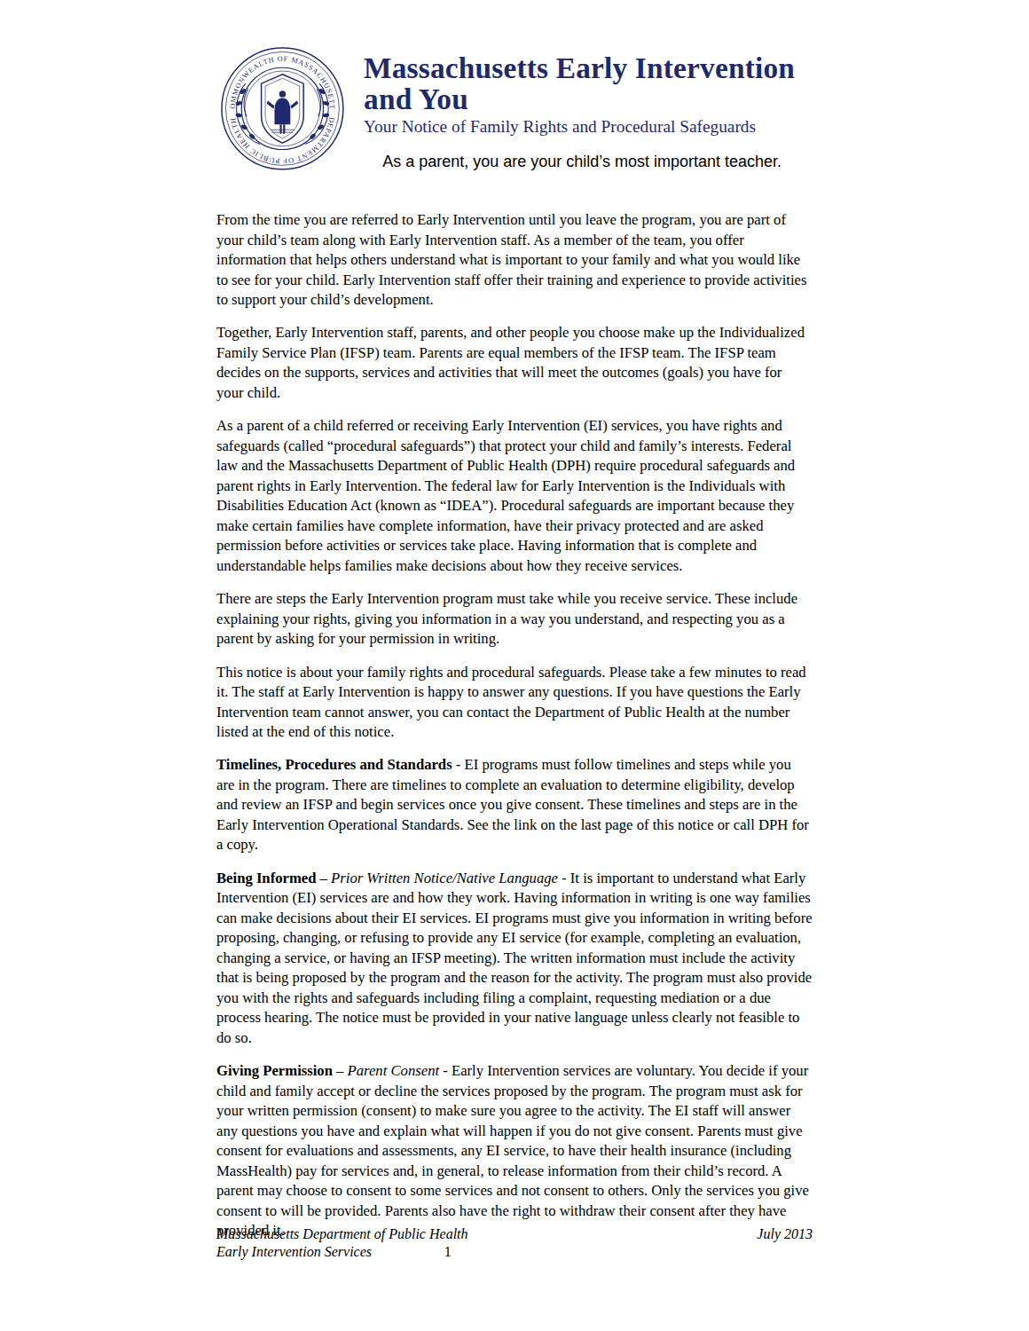COMMONWEALTH OF MASSACHUSETTS DEPARTMENT OF PUBLIC HEALTH
Massachusetts Early Intervention and You
Your Notice of Family Rights and Procedural Safeguards
As a parent, you are your child’s most important teacher.
From the time you are referred to Early Intervention until you leave the program, you are part of your child’s team along with Early Intervention staff. As a member of the team, you offer information that helps others understand what is important to your family and what you would like to see for your child. Early Intervention staff offer their training and experience to provide activities to support your child’s development.
Together, Early Intervention staff, parents, and other people you choose make up the Individualized Family Service Plan (IFSP) team. Parents are equal members of the IFSP team. The IFSP team decides on the supports, services and activities that will meet the outcomes (goals) you have for your child.
As a parent of a child referred or receiving Early Intervention (EI) services, you have rights and safeguards (called “procedural safeguards”) that protect your child and family’s interests. Federal law and the Massachusetts Department of Public Health (DPH) require procedural safeguards and parent rights in Early Intervention. The federal law for Early Intervention is the Individuals with Disabilities Education Act (known as “IDEA”). Procedural safeguards are important because they make certain families have complete information, have their privacy protected and are asked permission before activities or services take place. Having information that is complete and understandable helps families make decisions about how they receive services.
There are steps the Early Intervention program must take while you receive service. These include explaining your rights, giving you information in a way you understand, and respecting you as a parent by asking for your permission in writing.
This notice is about your family rights and procedural safeguards. Please take a few minutes to read it. The staff at Early Intervention is happy to answer any questions. If you have questions the Early Intervention team cannot answer, you can contact the Department of Public Health at the number listed at the end of this notice.
Timelines, Procedures and Standards - EI programs must follow timelines and steps while you are in the program. There are timelines to complete an evaluation to determine eligibility, develop and review an IFSP and begin services once you give consent. These timelines and steps are in the Early Intervention Operational Standards. See the link on the last page of this notice or call DPH for a copy.
Being Informed – Prior Written Notice/Native Language - It is important to understand what Early Intervention (EI) services are and how they work. Having information in writing is one way families can make decisions about their EI services. EI programs must give you information in writing before proposing, changing, or refusing to provide any EI service (for example, completing an evaluation, changing a service, or having an IFSP meeting). The written information must include the activity that is being proposed by the program and the reason for the activity. The program must also provide you with the rights and safeguards including filing a complaint, requesting mediation or a due process hearing. The notice must be provided in your native language unless clearly not feasible to do so.
Giving Permission – Parent Consent - Early Intervention services are voluntary. You decide if your child and family accept or decline the services proposed by the program. The program must ask for your written permission (consent) to make sure you agree to the activity. The EI staff will answer any questions you have and explain what will happen if you do not give consent. Parents must give consent for evaluations and assessments, any EI service, to have their health insurance (including MassHealth) pay for services and, in general, to release information from their child’s record. A parent may choose to consent to some services and not consent to others. Only the services you give consent to will be provided. Parents also have the right to withdraw their consent after they have provided it.
Massachusetts Department of Public Health July 2013
Early Intervention Services 1